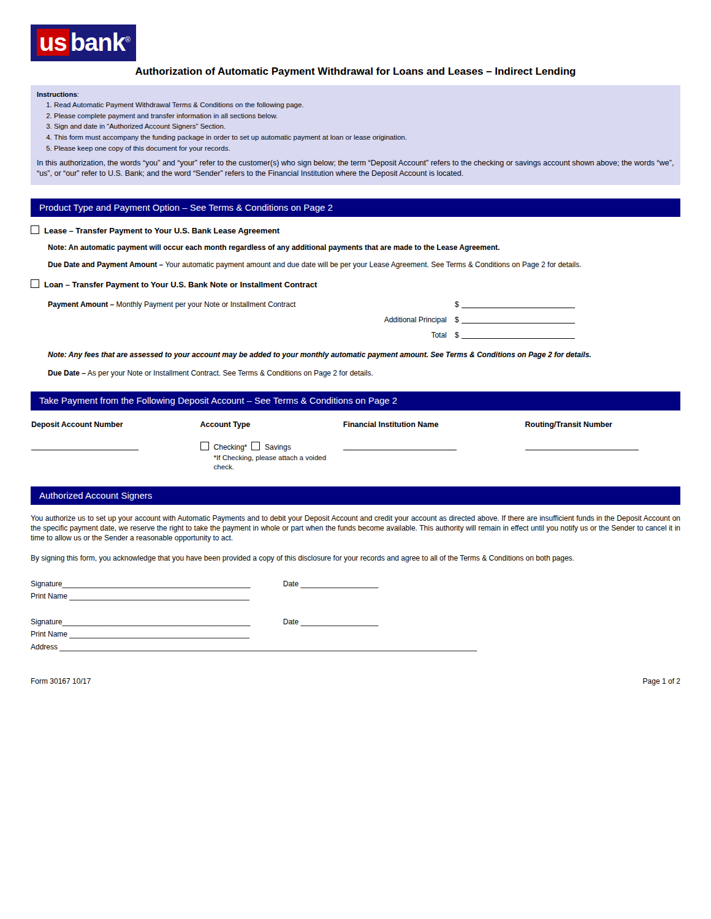usbank®
Authorization of Automatic Payment Withdrawal for Loans and Leases – Indirect Lending
Instructions:
Read Automatic Payment Withdrawal Terms & Conditions on the following page.
Please complete payment and transfer information in all sections below.
Sign and date in “Authorized Account Signers” Section.
This form must accompany the funding package in order to set up automatic payment at loan or lease origination.
Please keep one copy of this document for your records.
In this authorization, the words “you” and “your” refer to the customer(s) who sign below; the term “Deposit Account” refers to the checking or savings account shown above; the words “we”, “us”, or “our” refer to U.S. Bank; and the word “Sender” refers to the Financial Institution where the Deposit Account is located.
Product Type and Payment Option – See Terms & Conditions on Page 2
Lease – Transfer Payment to Your U.S. Bank Lease Agreement
Note: An automatic payment will occur each month regardless of any additional payments that are made to the Lease Agreement.
Due Date and Payment Amount – Your automatic payment amount and due date will be per your Lease Agreement. See Terms & Conditions on Page 2 for details.
Loan – Transfer Payment to Your U.S. Bank Note or Installment Contract
| Payment Amount – Monthly Payment per your Note or Installment Contract | $ | |
| Additional Principal | $ | |
| Total | $ | |
Note: Any fees that are assessed to your account may be added to your monthly automatic payment amount. See Terms & Conditions on Page 2 for details.
Due Date – As per your Note or Installment Contract. See Terms & Conditions on Page 2 for details.
Take Payment from the Following Deposit Account – See Terms & Conditions on Page 2
| Deposit Account Number | Account Type | Financial Institution Name | Routing/Transit Number |
| --- | --- | --- | --- |
| | Checking* Savings *If Checking, please attach a voided check. | | |
Authorized Account Signers
You authorize us to set up your account with Automatic Payments and to debit your Deposit Account and credit your account as directed above. If there are insufficient funds in the Deposit Account on the specific payment date, we reserve the right to take the payment in whole or part when the funds become available. This authority will remain in effect until you notify us or the Sender to cancel it in time to allow us or the Sender a reasonable opportunity to act.
By signing this form, you acknowledge that you have been provided a copy of this disclosure for your records and agree to all of the Terms & Conditions on both pages.
Signature______________________________________________ Date ___________________
Print Name ____________________________________________
Signature______________________________________________ Date ___________________
Print Name ____________________________________________
Address ______________________________________________________________________________________________________
Form 30167 10/17 Page 1 of 2